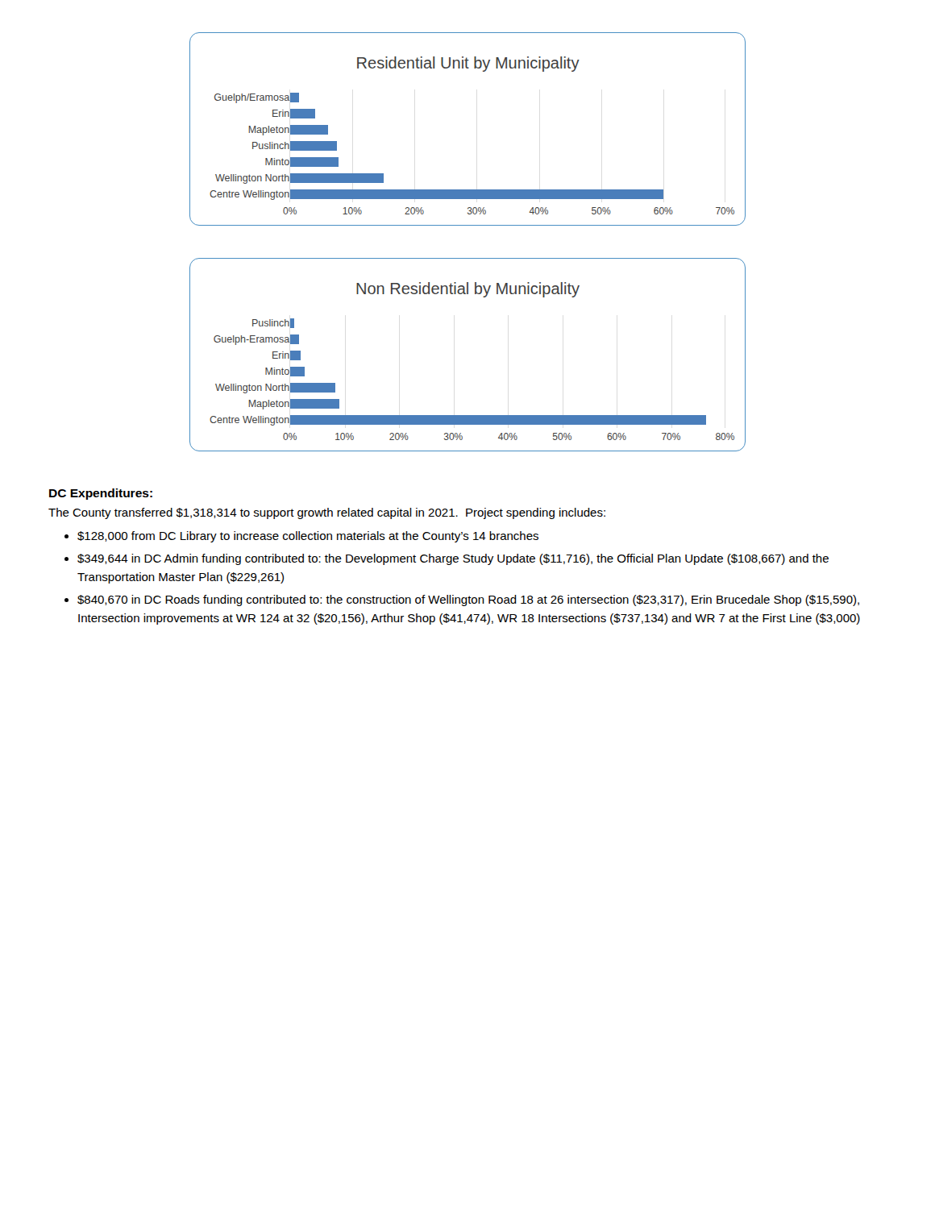Residential Unit by Municipality
| Guelph/Eramosa | |
| Erin | |
| Mapleton | |
| Puslinch | |
| Minto | |
| Wellington North | |
| Centre Wellington | |
| | 0% 10% 20% 30% 40% 50% 60% 70% |
Non Residential by Municipality
| Puslinch | |
| Guelph-Eramosa | |
| Erin | |
| Minto | |
| Wellington North | |
| Mapleton | |
| Centre Wellington | |
| | 0% 10% 20% 30% 40% 50% 60% 70% 80% |
DC Expenditures:
The County transferred $1,318,314 to support growth related capital in 2021. Project spending includes:
$128,000 from DC Library to increase collection materials at the County’s 14 branches
$349,644 in DC Admin funding contributed to: the Development Charge Study Update ($11,716), the Official Plan Update ($108,667) and the Transportation Master Plan ($229,261)
$840,670 in DC Roads funding contributed to: the construction of Wellington Road 18 at 26 intersection ($23,317), Erin Brucedale Shop ($15,590), Intersection improvements at WR 124 at 32 ($20,156), Arthur Shop ($41,474), WR 18 Intersections ($737,134) and WR 7 at the First Line ($3,000)